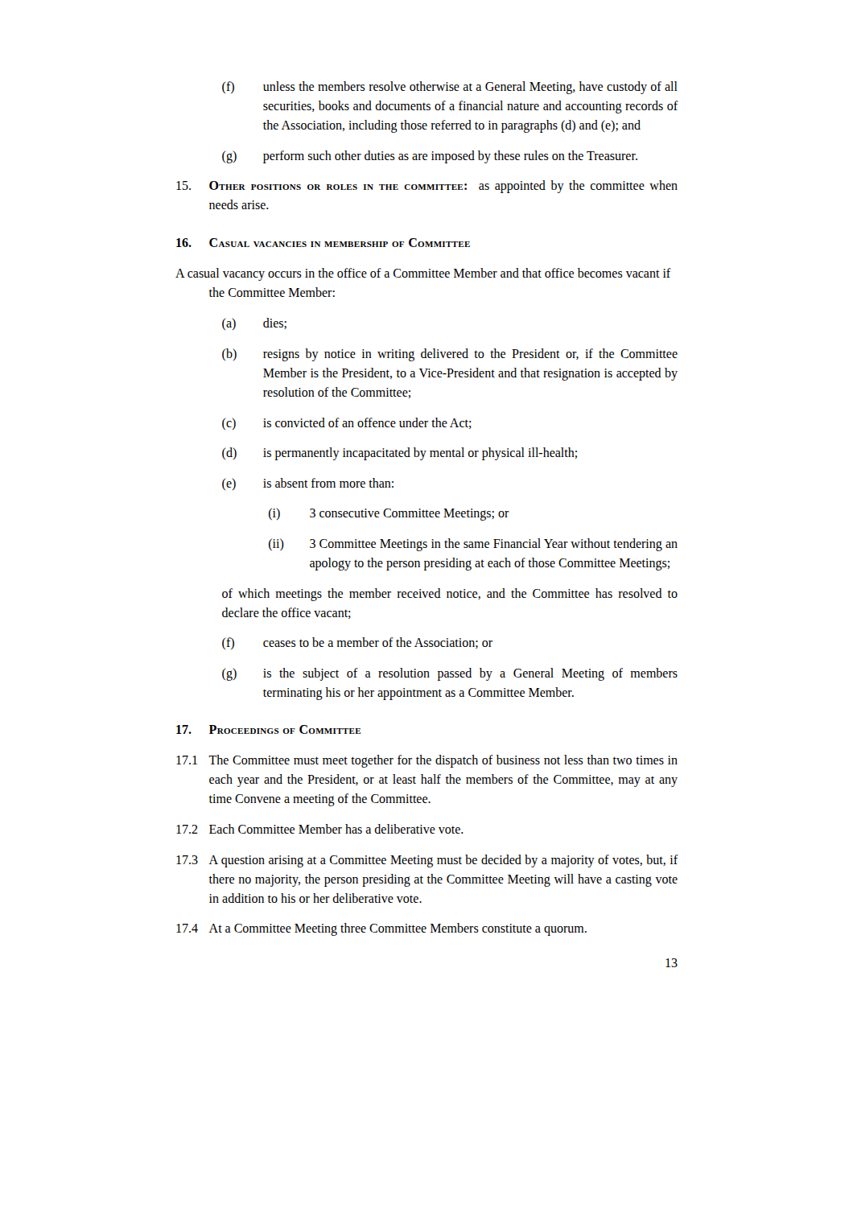(f)
unless the members resolve otherwise at a General Meeting, have custody of all securities, books and documents of a financial nature and accounting records of the Association, including those referred to in paragraphs (d) and (e); and
(g)
perform such other duties as are imposed by these rules on the Treasurer.
15.
Other positions or roles in the committee: as appointed by the committee when needs arise.
16.
Casual vacancies in membership of Committee
A casual vacancy occurs in the office of a Committee Member and that office becomes vacant if the Committee Member:
(a)
dies;
(b)
resigns by notice in writing delivered to the President or, if the Committee Member is the President, to a Vice-President and that resignation is accepted by resolution of the Committee;
(c)
is convicted of an offence under the Act;
(d)
is permanently incapacitated by mental or physical ill-health;
(e)
is absent from more than:
(i)
3 consecutive Committee Meetings; or
(ii)
3 Committee Meetings in the same Financial Year without tendering an apology to the person presiding at each of those Committee Meetings;
of which meetings the member received notice, and the Committee has resolved to declare the office vacant;
(f)
ceases to be a member of the Association; or
(g)
is the subject of a resolution passed by a General Meeting of members terminating his or her appointment as a Committee Member.
17.
Proceedings of Committee
17.1
The Committee must meet together for the dispatch of business not less than two times in each year and the President, or at least half the members of the Committee, may at any time Convene a meeting of the Committee.
17.2
Each Committee Member has a deliberative vote.
17.3
A question arising at a Committee Meeting must be decided by a majority of votes, but, if there no majority, the person presiding at the Committee Meeting will have a casting vote in addition to his or her deliberative vote.
17.4
At a Committee Meeting three Committee Members constitute a quorum.
13